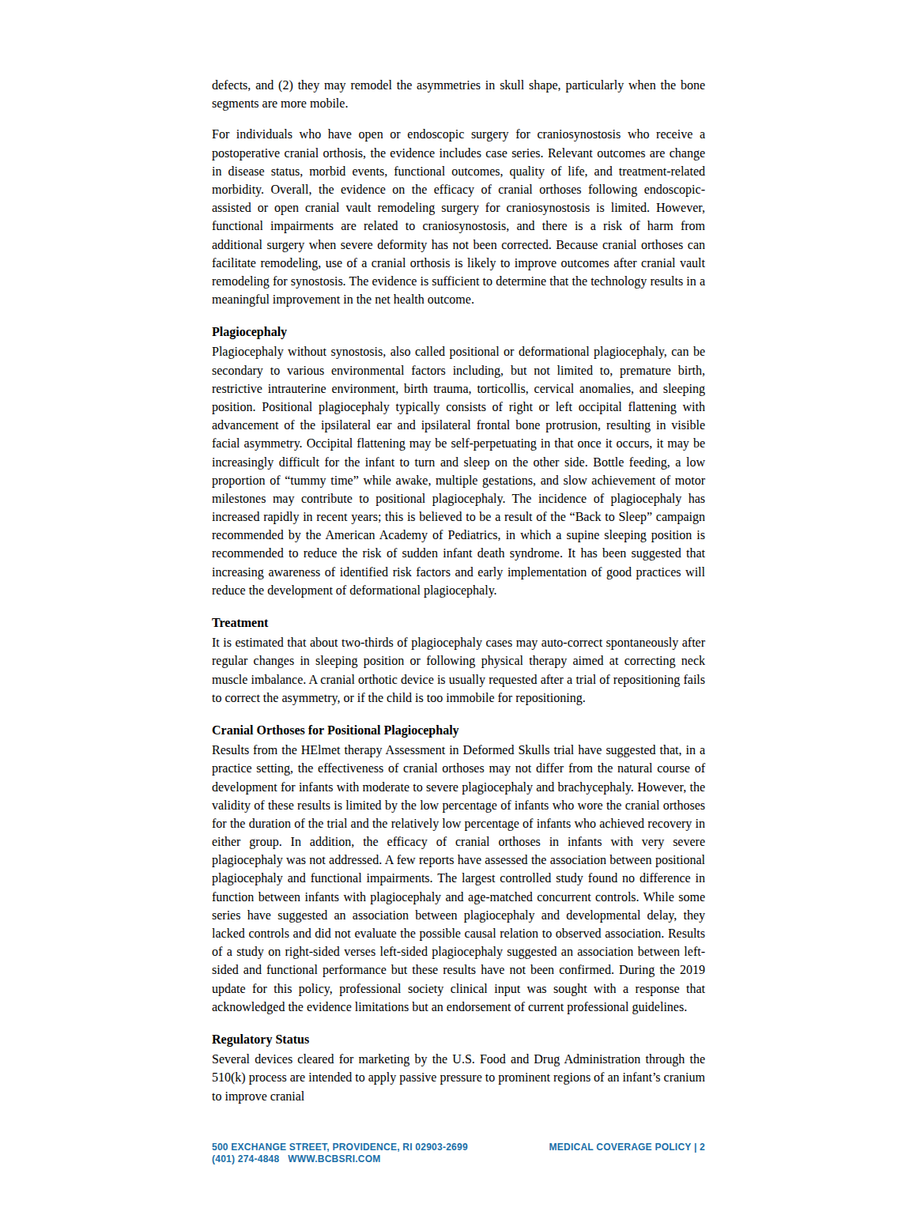defects, and (2) they may remodel the asymmetries in skull shape, particularly when the bone segments are more mobile.
For individuals who have open or endoscopic surgery for craniosynostosis who receive a postoperative cranial orthosis, the evidence includes case series. Relevant outcomes are change in disease status, morbid events, functional outcomes, quality of life, and treatment-related morbidity. Overall, the evidence on the efficacy of cranial orthoses following endoscopic-assisted or open cranial vault remodeling surgery for craniosynostosis is limited. However, functional impairments are related to craniosynostosis, and there is a risk of harm from additional surgery when severe deformity has not been corrected. Because cranial orthoses can facilitate remodeling, use of a cranial orthosis is likely to improve outcomes after cranial vault remodeling for synostosis. The evidence is sufficient to determine that the technology results in a meaningful improvement in the net health outcome.
Plagiocephaly
Plagiocephaly without synostosis, also called positional or deformational plagiocephaly, can be secondary to various environmental factors including, but not limited to, premature birth, restrictive intrauterine environment, birth trauma, torticollis, cervical anomalies, and sleeping position. Positional plagiocephaly typically consists of right or left occipital flattening with advancement of the ipsilateral ear and ipsilateral frontal bone protrusion, resulting in visible facial asymmetry. Occipital flattening may be self-perpetuating in that once it occurs, it may be increasingly difficult for the infant to turn and sleep on the other side. Bottle feeding, a low proportion of “tummy time” while awake, multiple gestations, and slow achievement of motor milestones may contribute to positional plagiocephaly. The incidence of plagiocephaly has increased rapidly in recent years; this is believed to be a result of the “Back to Sleep” campaign recommended by the American Academy of Pediatrics, in which a supine sleeping position is recommended to reduce the risk of sudden infant death syndrome. It has been suggested that increasing awareness of identified risk factors and early implementation of good practices will reduce the development of deformational plagiocephaly.
Treatment
It is estimated that about two-thirds of plagiocephaly cases may auto-correct spontaneously after regular changes in sleeping position or following physical therapy aimed at correcting neck muscle imbalance. A cranial orthotic device is usually requested after a trial of repositioning fails to correct the asymmetry, or if the child is too immobile for repositioning.
Cranial Orthoses for Positional Plagiocephaly
Results from the HElmet therapy Assessment in Deformed Skulls trial have suggested that, in a practice setting, the effectiveness of cranial orthoses may not differ from the natural course of development for infants with moderate to severe plagiocephaly and brachycephaly. However, the validity of these results is limited by the low percentage of infants who wore the cranial orthoses for the duration of the trial and the relatively low percentage of infants who achieved recovery in either group. In addition, the efficacy of cranial orthoses in infants with very severe plagiocephaly was not addressed. A few reports have assessed the association between positional plagiocephaly and functional impairments. The largest controlled study found no difference in function between infants with plagiocephaly and age-matched concurrent controls. While some series have suggested an association between plagiocephaly and developmental delay, they lacked controls and did not evaluate the possible causal relation to observed association. Results of a study on right-sided verses left-sided plagiocephaly suggested an association between left-sided and functional performance but these results have not been confirmed. During the 2019 update for this policy, professional society clinical input was sought with a response that acknowledged the evidence limitations but an endorsement of current professional guidelines.
Regulatory Status
Several devices cleared for marketing by the U.S. Food and Drug Administration through the 510(k) process are intended to apply passive pressure to prominent regions of an infant’s cranium to improve cranial
500 EXCHANGE STREET, PROVIDENCE, RI 02903-2699
(401) 274-4848 WWW.BCBSRI.COM
MEDICAL COVERAGE POLICY | 2